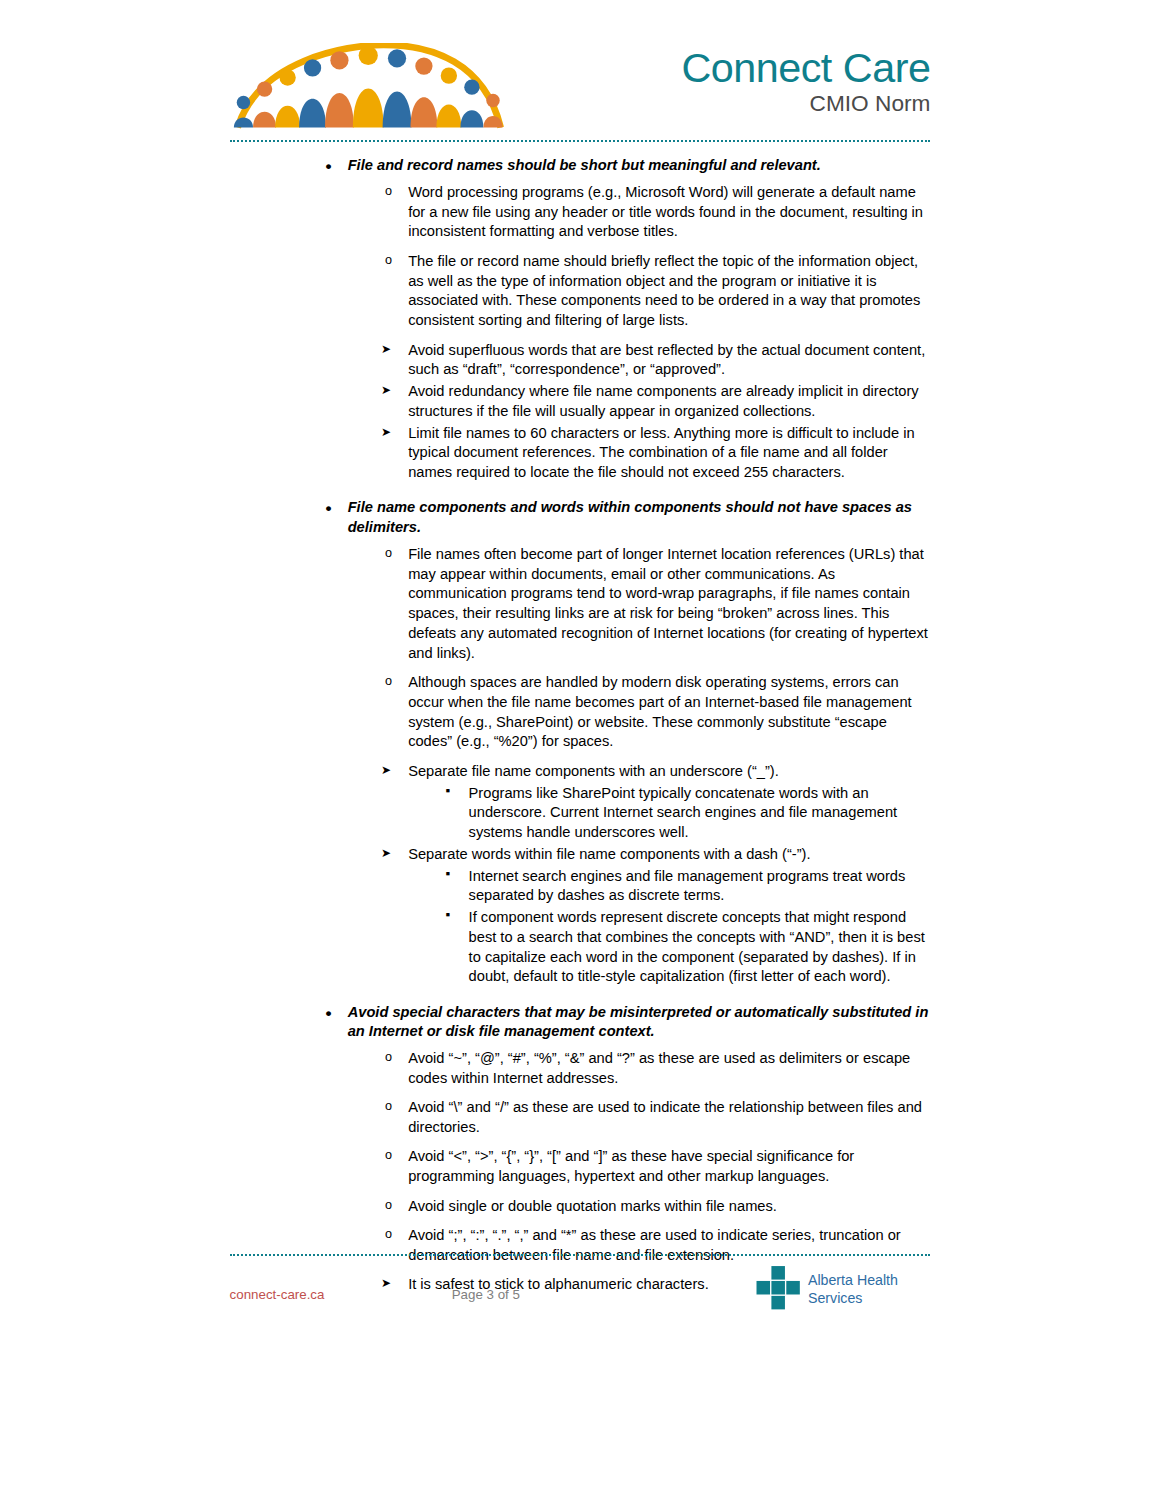Connect Care
CMIO Norm
File and record names should be short but meaningful and relevant.
Word processing programs (e.g., Microsoft Word) will generate a default name for a new file using any header or title words found in the document, resulting in inconsistent formatting and verbose titles.
The file or record name should briefly reflect the topic of the information object, as well as the type of information object and the program or initiative it is associated with. These components need to be ordered in a way that promotes consistent sorting and filtering of large lists.
Avoid superfluous words that are best reflected by the actual document content, such as “draft”, “correspondence”, or “approved”.
Avoid redundancy where file name components are already implicit in directory structures if the file will usually appear in organized collections.
Limit file names to 60 characters or less. Anything more is difficult to include in typical document references. The combination of a file name and all folder names required to locate the file should not exceed 255 characters.
File name components and words within components should not have spaces as delimiters.
File names often become part of longer Internet location references (URLs) that may appear within documents, email or other communications. As communication programs tend to word-wrap paragraphs, if file names contain spaces, their resulting links are at risk for being “broken” across lines. This defeats any automated recognition of Internet locations (for creating of hypertext and links).
Although spaces are handled by modern disk operating systems, errors can occur when the file name becomes part of an Internet-based file management system (e.g., SharePoint) or website. These commonly substitute “escape codes” (e.g., “%20”) for spaces.
Separate file name components with an underscore (“_”).
Programs like SharePoint typically concatenate words with an underscore. Current Internet search engines and file management systems handle underscores well.
Separate words within file name components with a dash (“-”).
Internet search engines and file management programs treat words separated by dashes as discrete terms.
If component words represent discrete concepts that might respond best to a search that combines the concepts with “AND”, then it is best to capitalize each word in the component (separated by dashes). If in doubt, default to title-style capitalization (first letter of each word).
Avoid special characters that may be misinterpreted or automatically substituted in an Internet or disk file management context.
Avoid “~”, “@”, “#”, “%”, “&” and “?” as these are used as delimiters or escape codes within Internet addresses.
Avoid “\” and “/” as these are used to indicate the relationship between files and directories.
Avoid “<”, “>”, “{”, “}”, “[” and “]” as these have special significance for programming languages, hypertext and other markup languages.
Avoid single or double quotation marks within file names.
Avoid “;”, “:”, “.”, “,” and “*” as these are used to indicate series, truncation or demarcation between file name and file extension.
It is safest to stick to alphanumeric characters.
connect-care.ca
Page 3 of 5
Alberta Health Services